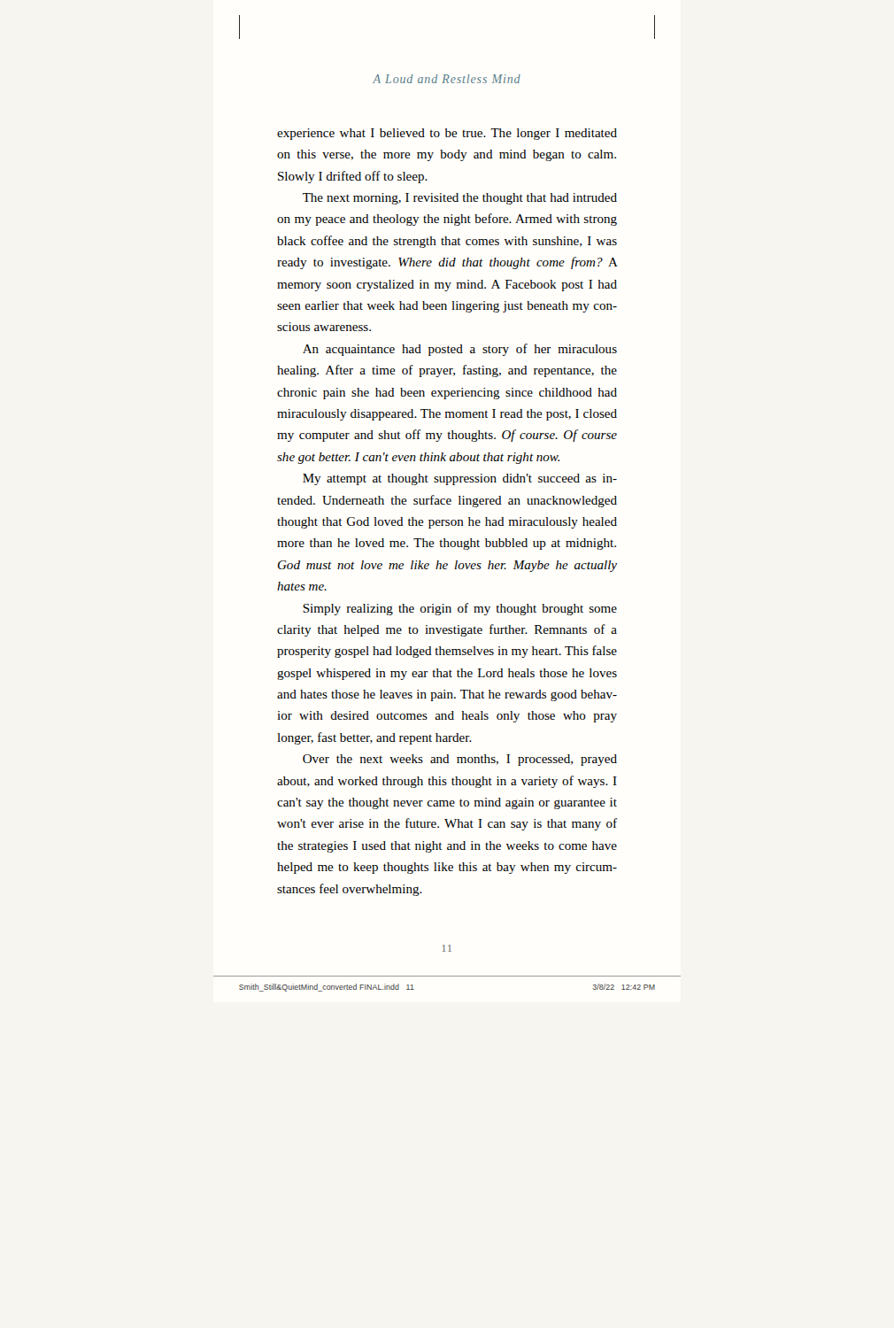A Loud and Restless Mind
experience what I believed to be true. The longer I meditated on this verse, the more my body and mind began to calm. Slowly I drifted off to sleep.
The next morning, I revisited the thought that had intruded on my peace and theology the night before. Armed with strong black coffee and the strength that comes with sunshine, I was ready to investigate. Where did that thought come from? A memory soon crystalized in my mind. A Facebook post I had seen earlier that week had been lingering just beneath my conscious awareness.
An acquaintance had posted a story of her miraculous healing. After a time of prayer, fasting, and repentance, the chronic pain she had been experiencing since childhood had miraculously disappeared. The moment I read the post, I closed my computer and shut off my thoughts. Of course. Of course she got better. I can't even think about that right now.
My attempt at thought suppression didn't succeed as intended. Underneath the surface lingered an unacknowledged thought that God loved the person he had miraculously healed more than he loved me. The thought bubbled up at midnight. God must not love me like he loves her. Maybe he actually hates me.
Simply realizing the origin of my thought brought some clarity that helped me to investigate further. Remnants of a prosperity gospel had lodged themselves in my heart. This false gospel whispered in my ear that the Lord heals those he loves and hates those he leaves in pain. That he rewards good behavior with desired outcomes and heals only those who pray longer, fast better, and repent harder.
Over the next weeks and months, I processed, prayed about, and worked through this thought in a variety of ways. I can't say the thought never came to mind again or guarantee it won't ever arise in the future. What I can say is that many of the strategies I used that night and in the weeks to come have helped me to keep thoughts like this at bay when my circumstances feel overwhelming.
11
Smith_Still&QuietMind_converted FINAL.indd 11 3/8/22 12:42 PM